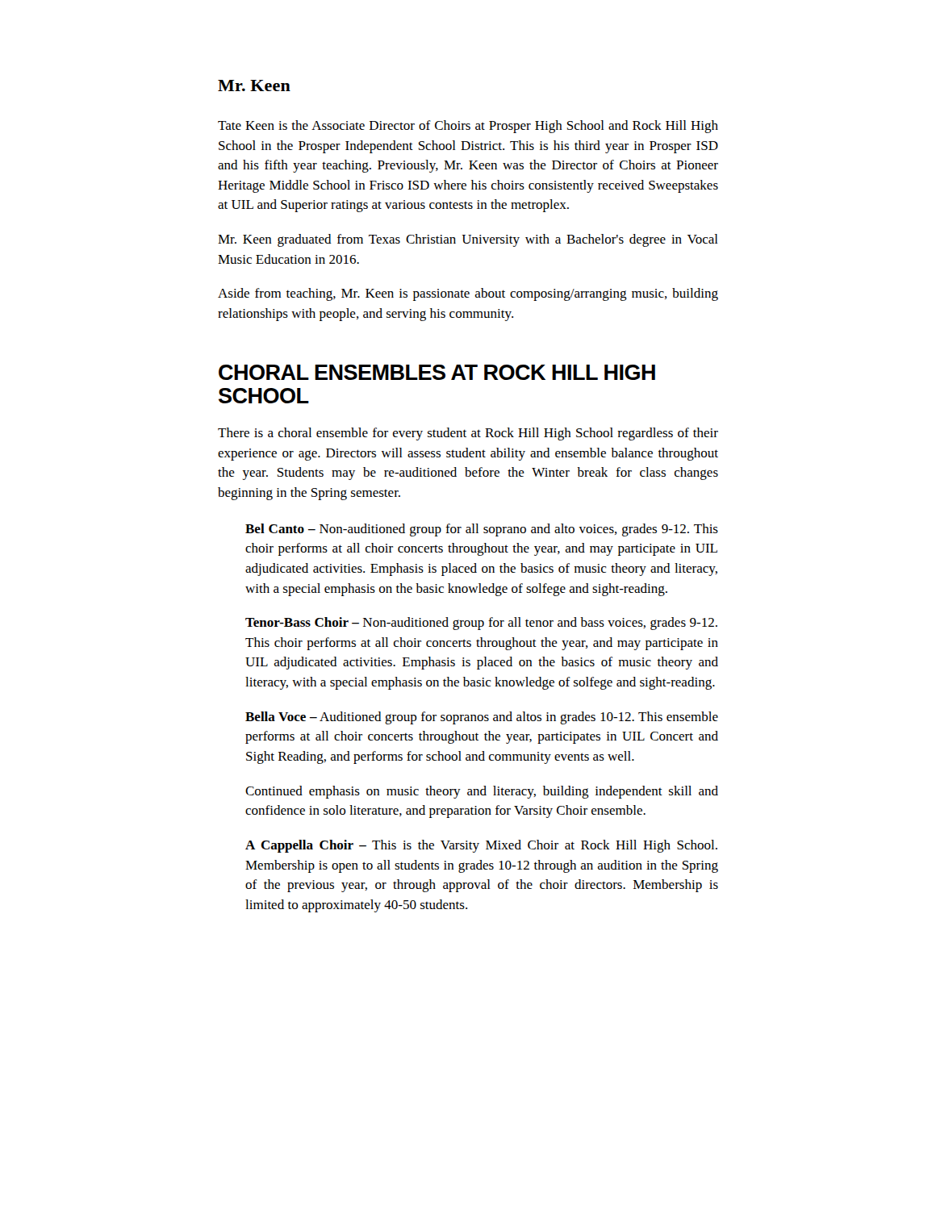Mr. Keen
Tate Keen is the Associate Director of Choirs at Prosper High School and Rock Hill High School in the Prosper Independent School District. This is his third year in Prosper ISD and his fifth year teaching. Previously, Mr. Keen was the Director of Choirs at Pioneer Heritage Middle School in Frisco ISD where his choirs consistently received Sweepstakes at UIL and Superior ratings at various contests in the metroplex.
Mr. Keen graduated from Texas Christian University with a Bachelor's degree in Vocal Music Education in 2016.
Aside from teaching, Mr. Keen is passionate about composing/arranging music, building relationships with people, and serving his community.
CHORAL ENSEMBLES AT ROCK HILL HIGH SCHOOL
There is a choral ensemble for every student at Rock Hill High School regardless of their experience or age. Directors will assess student ability and ensemble balance throughout the year. Students may be re-auditioned before the Winter break for class changes beginning in the Spring semester.
Bel Canto – Non-auditioned group for all soprano and alto voices, grades 9-12. This choir performs at all choir concerts throughout the year, and may participate in UIL adjudicated activities. Emphasis is placed on the basics of music theory and literacy, with a special emphasis on the basic knowledge of solfege and sight-reading.
Tenor-Bass Choir – Non-auditioned group for all tenor and bass voices, grades 9-12. This choir performs at all choir concerts throughout the year, and may participate in UIL adjudicated activities. Emphasis is placed on the basics of music theory and literacy, with a special emphasis on the basic knowledge of solfege and sight-reading.
Bella Voce – Auditioned group for sopranos and altos in grades 10-12. This ensemble performs at all choir concerts throughout the year, participates in UIL Concert and Sight Reading, and performs for school and community events as well.
Continued emphasis on music theory and literacy, building independent skill and confidence in solo literature, and preparation for Varsity Choir ensemble.
A Cappella Choir – This is the Varsity Mixed Choir at Rock Hill High School. Membership is open to all students in grades 10-12 through an audition in the Spring of the previous year, or through approval of the choir directors. Membership is limited to approximately 40-50 students.